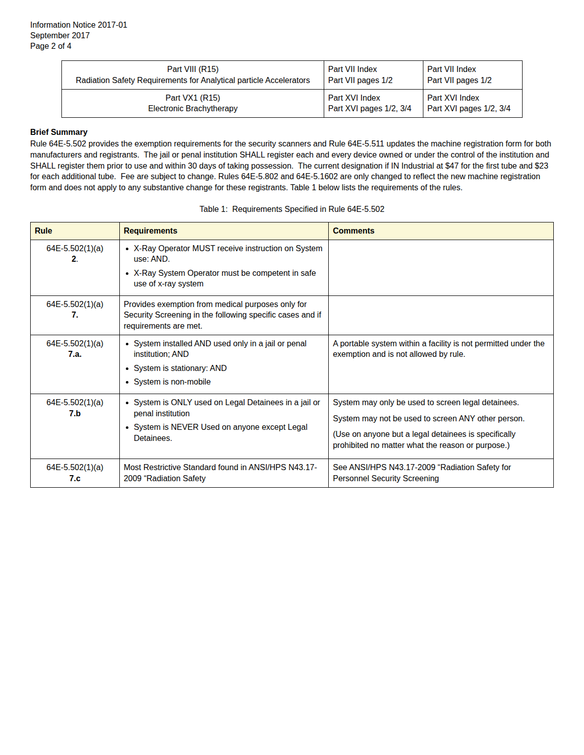Information Notice 2017-01
September 2017
Page 2 of 4
| Part VIII (R15) Radiation Safety Requirements for Analytical particle Accelerators | Part VII Index Part VII pages 1/2 | Part VII Index Part VII pages 1/2 |
| Part VX1 (R15) Electronic Brachytherapy | Part XVI Index Part XVI pages 1/2, 3/4 | Part XVI Index Part XVI pages 1/2, 3/4 |
Brief Summary
Rule 64E-5.502 provides the exemption requirements for the security scanners and Rule 64E-5.511 updates the machine registration form for both manufacturers and registrants. The jail or penal institution SHALL register each and every device owned or under the control of the institution and SHALL register them prior to use and within 30 days of taking possession. The current designation if IN Industrial at $47 for the first tube and $23 for each additional tube. Fee are subject to change. Rules 64E-5.802 and 64E-5.1602 are only changed to reflect the new machine registration form and does not apply to any substantive change for these registrants. Table 1 below lists the requirements of the rules.
Table 1: Requirements Specified in Rule 64E-5.502
| Rule | Requirements | Comments |
| --- | --- | --- |
| 64E-5.502(1)(a) 2 . | X-Ray Operator MUST receive instruction on System use: AND. X-Ray System Operator must be competent in safe use of x-ray system | |
| 64E-5.502(1)(a) 7. | Provides exemption from medical purposes only for Security Screening in the following specific cases and if requirements are met. | |
| 64E-5.502(1)(a) 7.a. | System installed AND used only in a jail or penal institution; AND System is stationary: AND System is non-mobile | A portable system within a facility is not permitted under the exemption and is not allowed by rule. |
| 64E-5.502(1)(a) 7.b | System is ONLY used on Legal Detainees in a jail or penal institution System is NEVER Used on anyone except Legal Detainees. | System may only be used to screen legal detainees. System may not be used to screen ANY other person. (Use on anyone but a legal detainees is specifically prohibited no matter what the reason or purpose.) |
| 64E-5.502(1)(a) 7.c | Most Restrictive Standard found in ANSI/HPS N43.17-2009 “Radiation Safety | See ANSI/HPS N43.17-2009 “Radiation Safety for Personnel Security Screening |